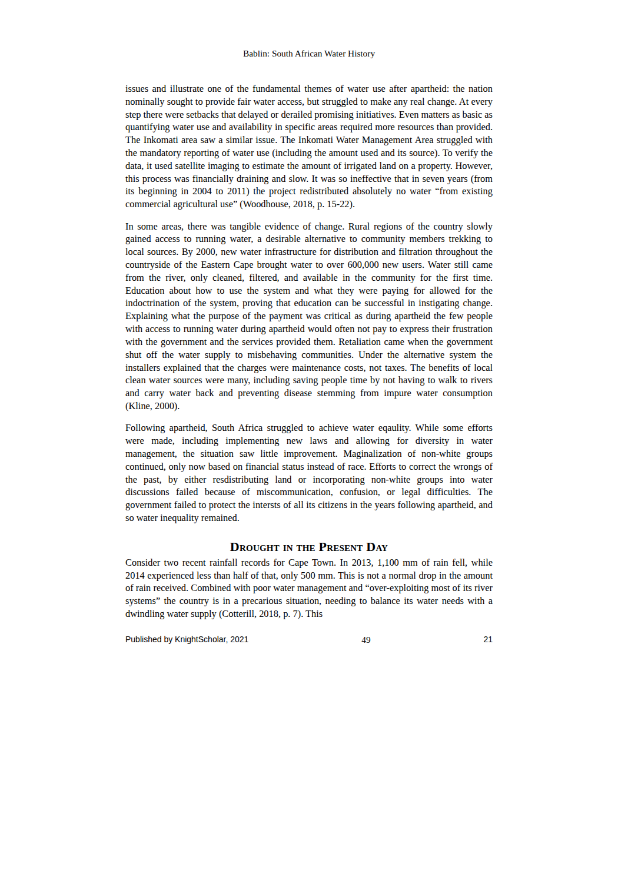Bablin: South African Water History
issues and illustrate one of the fundamental themes of water use after apartheid: the nation nominally sought to provide fair water access, but struggled to make any real change. At every step there were setbacks that delayed or derailed promising initiatives. Even matters as basic as quantifying water use and availability in specific areas required more resources than provided. The Inkomati area saw a similar issue. The Inkomati Water Management Area struggled with the mandatory reporting of water use (including the amount used and its source). To verify the data, it used satellite imaging to estimate the amount of irrigated land on a property. However, this process was financially draining and slow. It was so ineffective that in seven years (from its beginning in 2004 to 2011) the project redistributed absolutely no water “from existing commercial agricultural use” (Woodhouse, 2018, p. 15-22).
In some areas, there was tangible evidence of change. Rural regions of the country slowly gained access to running water, a desirable alternative to community members trekking to local sources. By 2000, new water infrastructure for distribution and filtration throughout the countryside of the Eastern Cape brought water to over 600,000 new users. Water still came from the river, only cleaned, filtered, and available in the community for the first time. Education about how to use the system and what they were paying for allowed for the indoctrination of the system, proving that education can be successful in instigating change. Explaining what the purpose of the payment was critical as during apartheid the few people with access to running water during apartheid would often not pay to express their frustration with the government and the services provided them. Retaliation came when the government shut off the water supply to misbehaving communities. Under the alternative system the installers explained that the charges were maintenance costs, not taxes. The benefits of local clean water sources were many, including saving people time by not having to walk to rivers and carry water back and preventing disease stemming from impure water consumption (Kline, 2000).
Following apartheid, South Africa struggled to achieve water eqaulity. While some efforts were made, including implementing new laws and allowing for diversity in water management, the situation saw little improvement. Maginalization of non-white groups continued, only now based on financial status instead of race. Efforts to correct the wrongs of the past, by either resdistributing land or incorporating non-white groups into water discussions failed because of miscommunication, confusion, or legal difficulties. The government failed to protect the intersts of all its citizens in the years following apartheid, and so water inequality remained.
Drought in the Present Day
Consider two recent rainfall records for Cape Town. In 2013, 1,100 mm of rain fell, while 2014 experienced less than half of that, only 500 mm. This is not a normal drop in the amount of rain received. Combined with poor water management and “over-exploiting most of its river systems” the country is in a precarious situation, needing to balance its water needs with a dwindling water supply (Cotterill, 2018, p. 7). This
Published by KnightScholar, 2021 21
49